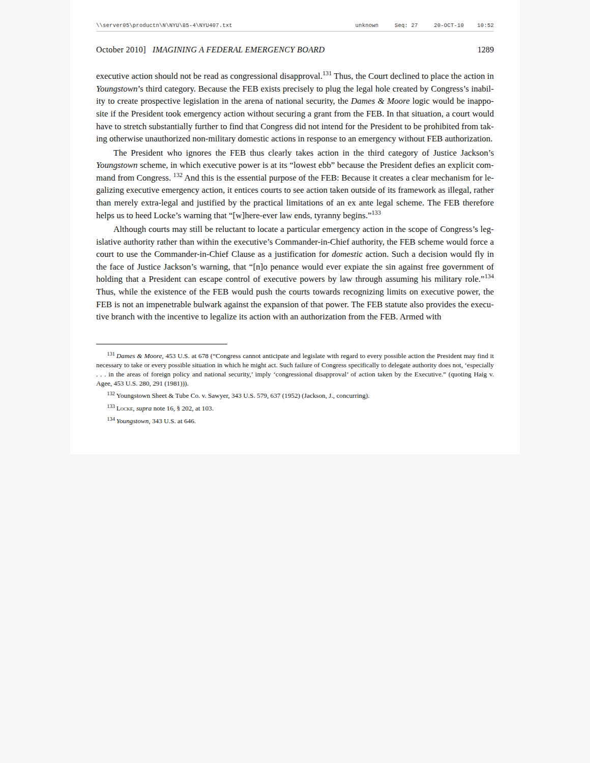\\server05\productn\N\NYU\85-4\NYU407.txt unknown Seq: 27 20-OCT-10 10:52
October 2010] IMAGINING A FEDERAL EMERGENCY BOARD
1289
executive action should not be read as congressional disapproval.131 Thus, the Court declined to place the action in Youngstown’s third category. Because the FEB exists precisely to plug the legal hole created by Congress’s inability to create prospective legislation in the arena of national security, the Dames & Moore logic would be inapposite if the President took emergency action without securing a grant from the FEB. In that situation, a court would have to stretch substantially further to find that Congress did not intend for the President to be prohibited from taking otherwise unauthorized non-military domestic actions in response to an emergency without FEB authorization.
The President who ignores the FEB thus clearly takes action in the third category of Justice Jackson’s Youngstown scheme, in which executive power is at its “lowest ebb” because the President defies an explicit command from Congress. 132 And this is the essential purpose of the FEB: Because it creates a clear mechanism for legalizing executive emergency action, it entices courts to see action taken outside of its framework as illegal, rather than merely extra-legal and justified by the practical limitations of an ex ante legal scheme. The FEB therefore helps us to heed Locke’s warning that “[w]here-ever law ends, tyranny begins.”133
Although courts may still be reluctant to locate a particular emergency action in the scope of Congress’s legislative authority rather than within the executive’s Commander-in-Chief authority, the FEB scheme would force a court to use the Commander-in-Chief Clause as a justification for domestic action. Such a decision would fly in the face of Justice Jackson’s warning, that “[n]o penance would ever expiate the sin against free government of holding that a President can escape control of executive powers by law through assuming his military role.”134 Thus, while the existence of the FEB would push the courts towards recognizing limits on executive power, the FEB is not an impenetrable bulwark against the expansion of that power. The FEB statute also provides the executive branch with the incentive to legalize its action with an authorization from the FEB. Armed with
131 Dames & Moore, 453 U.S. at 678 (“Congress cannot anticipate and legislate with regard to every possible action the President may find it necessary to take or every possible situation in which he might act. Such failure of Congress specifically to delegate authority does not, ‘especially . . . in the areas of foreign policy and national security,’ imply ‘congressional disapproval’ of action taken by the Executive.” (quoting Haig v. Agee, 453 U.S. 280, 291 (1981))).
132 Youngstown Sheet & Tube Co. v. Sawyer, 343 U.S. 579, 637 (1952) (Jackson, J., concurring).
133 Locke, supra note 16, § 202, at 103.
134 Youngstown, 343 U.S. at 646.